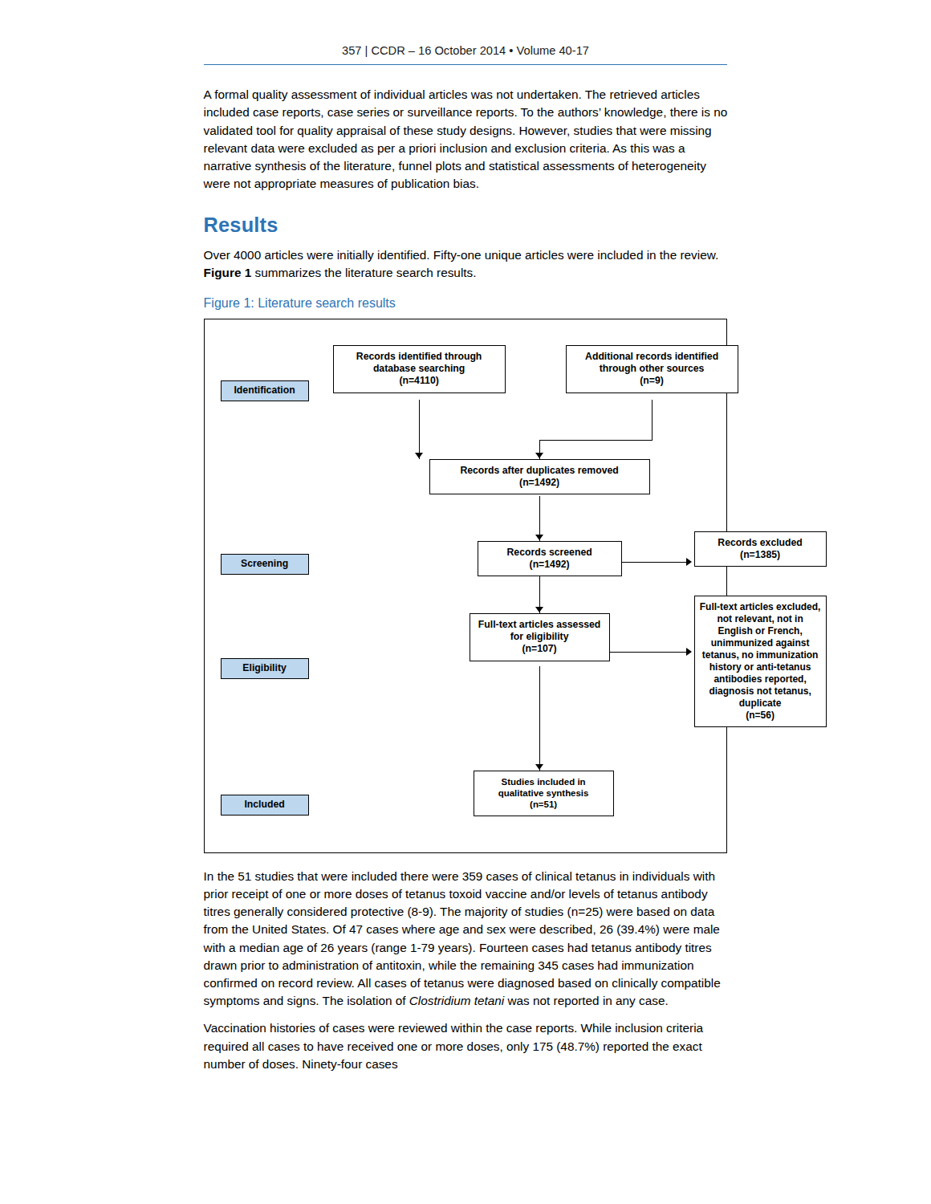357 | CCDR – 16 October 2014 • Volume 40-17
A formal quality assessment of individual articles was not undertaken. The retrieved articles included case reports, case series or surveillance reports. To the authors’ knowledge, there is no validated tool for quality appraisal of these study designs. However, studies that were missing relevant data were excluded as per a priori inclusion and exclusion criteria. As this was a narrative synthesis of the literature, funnel plots and statistical assessments of heterogeneity were not appropriate measures of publication bias.
Results
Over 4000 articles were initially identified. Fifty-one unique articles were included in the review. Figure 1 summarizes the literature search results.
Figure 1: Literature search results
Identification
Screening
Eligibility
Included
Records identified through database searching
(n=4110)
Additional records identified through other sources
(n=9)
Records after duplicates removed
(n=1492)
Records screened
(n=1492)
Records excluded
(n=1385)
Full-text articles assessed for eligibility
(n=107)
Full-text articles excluded, not relevant, not in English or French, unimmunized against tetanus, no immunization history or anti-tetanus antibodies reported, diagnosis not tetanus, duplicate
(n=56)
Studies included in qualitative synthesis
(n=51)
In the 51 studies that were included there were 359 cases of clinical tetanus in individuals with prior receipt of one or more doses of tetanus toxoid vaccine and/or levels of tetanus antibody titres generally considered protective (8-9). The majority of studies (n=25) were based on data from the United States. Of 47 cases where age and sex were described, 26 (39.4%) were male with a median age of 26 years (range 1-79 years). Fourteen cases had tetanus antibody titres drawn prior to administration of antitoxin, while the remaining 345 cases had immunization confirmed on record review. All cases of tetanus were diagnosed based on clinically compatible symptoms and signs. The isolation of Clostridium tetani was not reported in any case.
Vaccination histories of cases were reviewed within the case reports. While inclusion criteria required all cases to have received one or more doses, only 175 (48.7%) reported the exact number of doses. Ninety-four cases